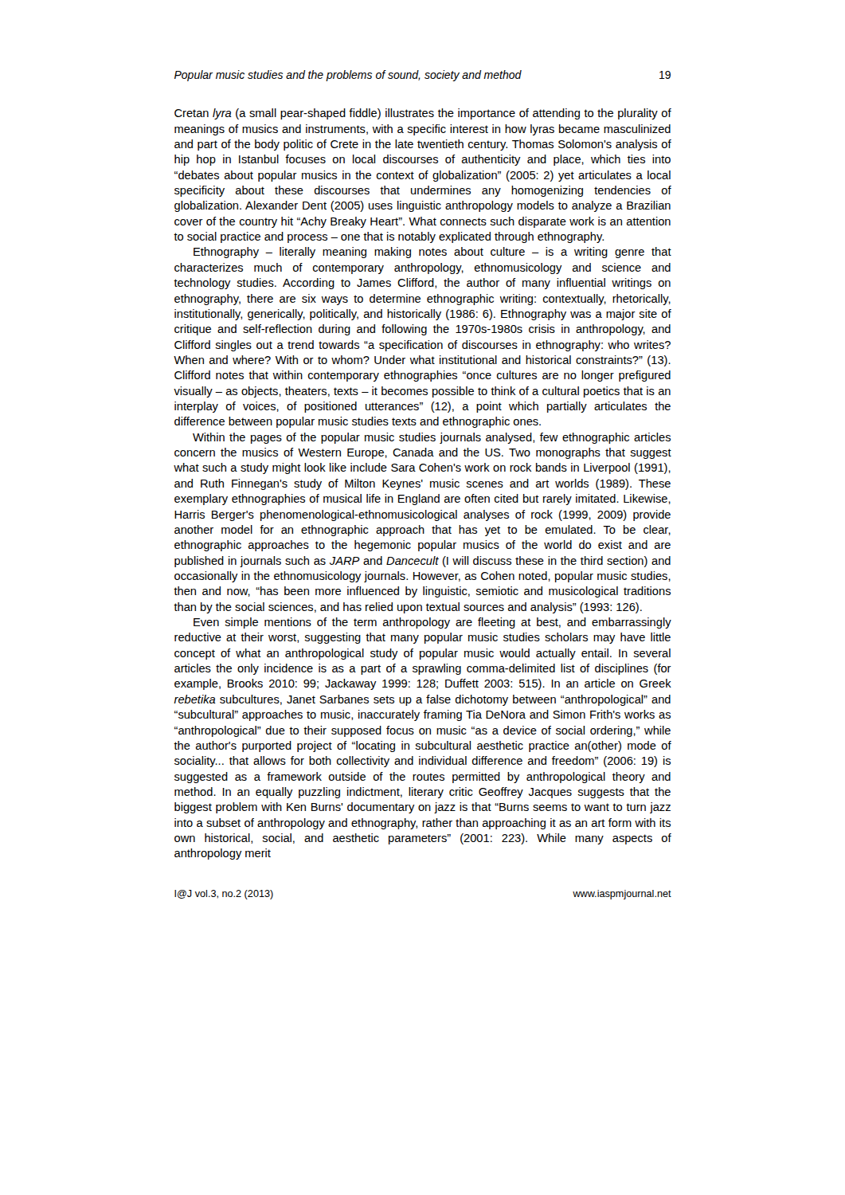Popular music studies and the problems of sound, society and method 19
Cretan lyra (a small pear-shaped fiddle) illustrates the importance of attending to the plurality of meanings of musics and instruments, with a specific interest in how lyras became masculinized and part of the body politic of Crete in the late twentieth century. Thomas Solomon's analysis of hip hop in Istanbul focuses on local discourses of authenticity and place, which ties into “debates about popular musics in the context of globalization” (2005: 2) yet articulates a local specificity about these discourses that undermines any homogenizing tendencies of globalization. Alexander Dent (2005) uses linguistic anthropology models to analyze a Brazilian cover of the country hit “Achy Breaky Heart”. What connects such disparate work is an attention to social practice and process – one that is notably explicated through ethnography.
Ethnography – literally meaning making notes about culture – is a writing genre that characterizes much of contemporary anthropology, ethnomusicology and science and technology studies. According to James Clifford, the author of many influential writings on ethnography, there are six ways to determine ethnographic writing: contextually, rhetorically, institutionally, generically, politically, and historically (1986: 6). Ethnography was a major site of critique and self-reflection during and following the 1970s-1980s crisis in anthropology, and Clifford singles out a trend towards “a specification of discourses in ethnography: who writes? When and where? With or to whom? Under what institutional and historical constraints?” (13). Clifford notes that within contemporary ethnographies “once cultures are no longer prefigured visually – as objects, theaters, texts – it becomes possible to think of a cultural poetics that is an interplay of voices, of positioned utterances” (12), a point which partially articulates the difference between popular music studies texts and ethnographic ones.
Within the pages of the popular music studies journals analysed, few ethnographic articles concern the musics of Western Europe, Canada and the US. Two monographs that suggest what such a study might look like include Sara Cohen's work on rock bands in Liverpool (1991), and Ruth Finnegan's study of Milton Keynes' music scenes and art worlds (1989). These exemplary ethnographies of musical life in England are often cited but rarely imitated. Likewise, Harris Berger's phenomenological-ethnomusicological analyses of rock (1999, 2009) provide another model for an ethnographic approach that has yet to be emulated. To be clear, ethnographic approaches to the hegemonic popular musics of the world do exist and are published in journals such as JARP and Dancecult (I will discuss these in the third section) and occasionally in the ethnomusicology journals. However, as Cohen noted, popular music studies, then and now, “has been more influenced by linguistic, semiotic and musicological traditions than by the social sciences, and has relied upon textual sources and analysis” (1993: 126).
Even simple mentions of the term anthropology are fleeting at best, and embarrassingly reductive at their worst, suggesting that many popular music studies scholars may have little concept of what an anthropological study of popular music would actually entail. In several articles the only incidence is as a part of a sprawling comma-delimited list of disciplines (for example, Brooks 2010: 99; Jackaway 1999: 128; Duffett 2003: 515). In an article on Greek rebetika subcultures, Janet Sarbanes sets up a false dichotomy between “anthropological” and “subcultural” approaches to music, inaccurately framing Tia DeNora and Simon Frith's works as “anthropological” due to their supposed focus on music “as a device of social ordering,” while the author's purported project of “locating in subcultural aesthetic practice an(other) mode of sociality... that allows for both collectivity and individual difference and freedom” (2006: 19) is suggested as a framework outside of the routes permitted by anthropological theory and method. In an equally puzzling indictment, literary critic Geoffrey Jacques suggests that the biggest problem with Ken Burns' documentary on jazz is that “Burns seems to want to turn jazz into a subset of anthropology and ethnography, rather than approaching it as an art form with its own historical, social, and aesthetic parameters” (2001: 223). While many aspects of anthropology merit
I@J vol.3, no.2 (2013) www.iaspmjournal.net